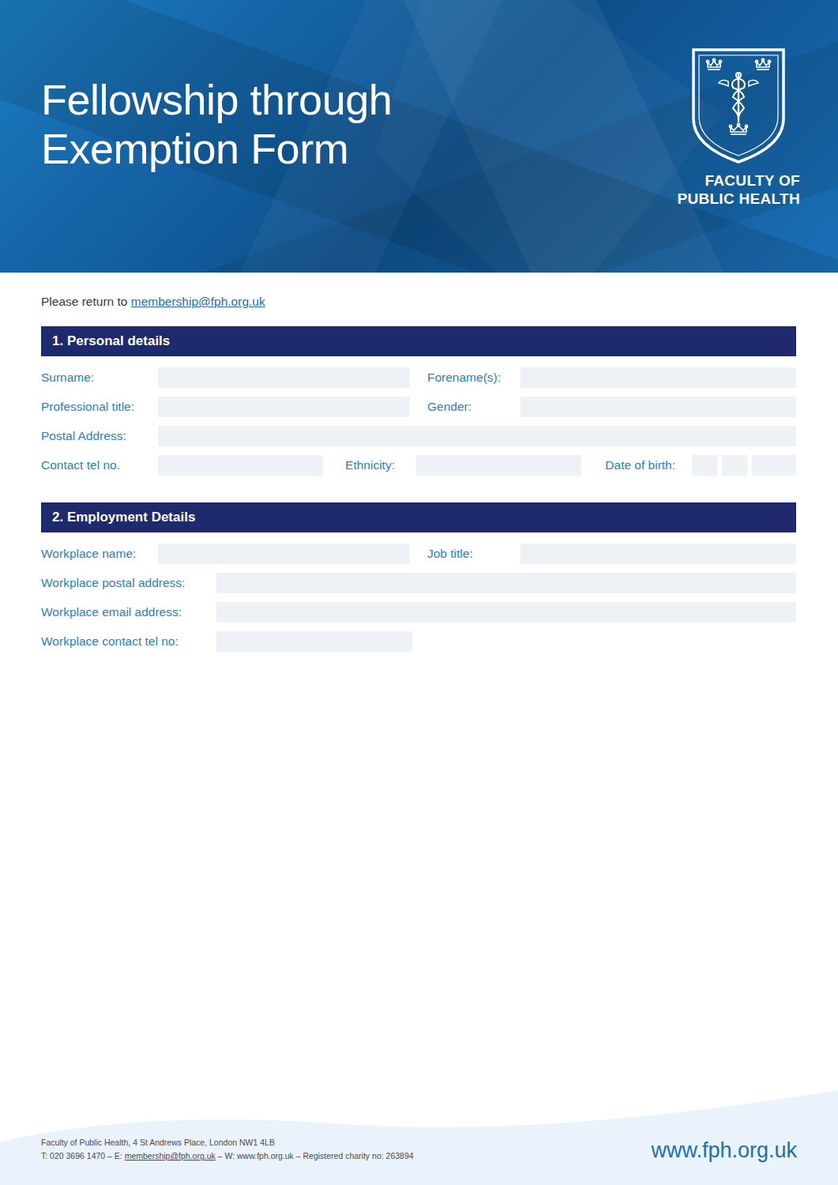Fellowship through
Exemption Form
FACULTY OF
PUBLIC HEALTH
Please return to membership@fph.org.uk
1. Personal details
Surname: Forename(s):
Professional title: Gender:
Postal Address:
Contact tel no. Ethnicity: Date of birth:
2. Employment Details
Workplace name: Job title:
Workplace postal address:
Workplace email address:
Workplace contact tel no:
Faculty of Public Health, 4 St Andrews Place, London NW1 4LB
T: 020 3696 1470 – E: membership@fph.org.uk – W: www.fph.org.uk – Registered charity no: 263894
www.fph.org.uk